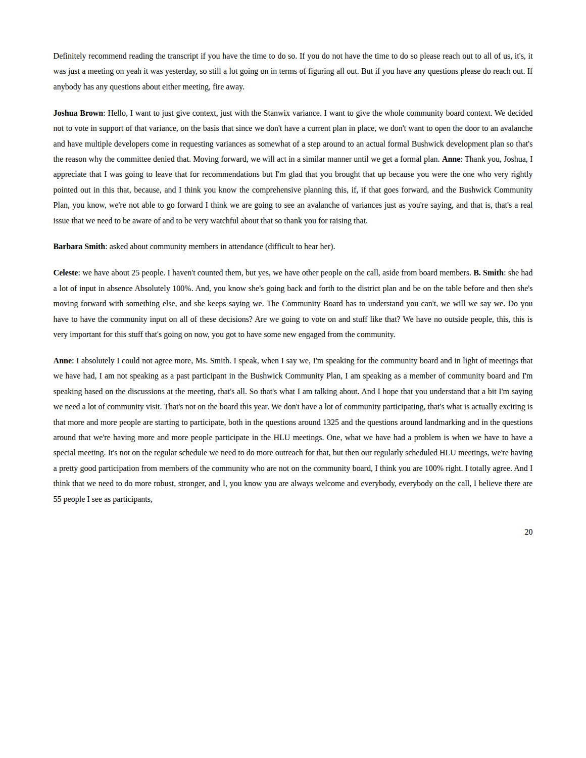Definitely recommend reading the transcript if you have the time to do so. If you do not have the time to do so please reach out to all of us, it's, it was just a meeting on yeah it was yesterday, so still a lot going on in terms of figuring all out. But if you have any questions please do reach out. If anybody has any questions about either meeting, fire away.
Joshua Brown: Hello, I want to just give context, just with the Stanwix variance. I want to give the whole community board context. We decided not to vote in support of that variance, on the basis that since we don't have a current plan in place, we don't want to open the door to an avalanche and have multiple developers come in requesting variances as somewhat of a step around to an actual formal Bushwick development plan so that's the reason why the committee denied that. Moving forward, we will act in a similar manner until we get a formal plan. Anne: Thank you, Joshua, I appreciate that I was going to leave that for recommendations but I'm glad that you brought that up because you were the one who very rightly pointed out in this that, because, and I think you know the comprehensive planning this, if, if that goes forward, and the Bushwick Community Plan, you know, we're not able to go forward I think we are going to see an avalanche of variances just as you're saying, and that is, that's a real issue that we need to be aware of and to be very watchful about that so thank you for raising that.
Barbara Smith: asked about community members in attendance (difficult to hear her).
Celeste: we have about 25 people. I haven't counted them, but yes, we have other people on the call, aside from board members. B. Smith: she had a lot of input in absence Absolutely 100%. And, you know she's going back and forth to the district plan and be on the table before and then she's moving forward with something else, and she keeps saying we. The Community Board has to understand you can't, we will we say we. Do you have to have the community input on all of these decisions? Are we going to vote on and stuff like that? We have no outside people, this, this is very important for this stuff that's going on now, you got to have some new engaged from the community.
Anne: I absolutely I could not agree more, Ms. Smith. I speak, when I say we, I'm speaking for the community board and in light of meetings that we have had, I am not speaking as a past participant in the Bushwick Community Plan, I am speaking as a member of community board and I'm speaking based on the discussions at the meeting, that's all. So that's what I am talking about. And I hope that you understand that a bit I'm saying we need a lot of community visit. That's not on the board this year. We don't have a lot of community participating, that's what is actually exciting is that more and more people are starting to participate, both in the questions around 1325 and the questions around landmarking and in the questions around that we're having more and more people participate in the HLU meetings. One, what we have had a problem is when we have to have a special meeting. It's not on the regular schedule we need to do more outreach for that, but then our regularly scheduled HLU meetings, we're having a pretty good participation from members of the community who are not on the community board, I think you are 100% right. I totally agree. And I think that we need to do more robust, stronger, and I, you know you are always welcome and everybody, everybody on the call, I believe there are 55 people I see as participants,
20